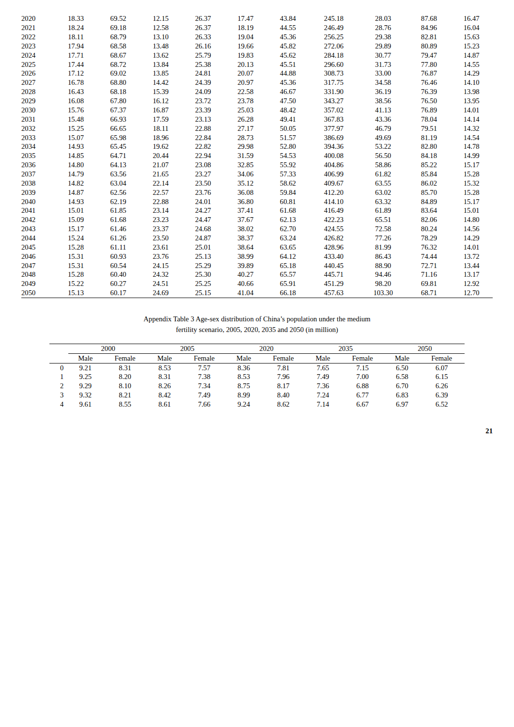| 2020 | 18.33 | 69.52 | 12.15 | 26.37 | 17.47 | 43.84 | 245.18 | 28.03 | 87.68 | 16.47 |
| 2021 | 18.24 | 69.18 | 12.58 | 26.37 | 18.19 | 44.55 | 246.49 | 28.76 | 84.96 | 16.04 |
| 2022 | 18.11 | 68.79 | 13.10 | 26.33 | 19.04 | 45.36 | 256.25 | 29.38 | 82.81 | 15.63 |
| 2023 | 17.94 | 68.58 | 13.48 | 26.16 | 19.66 | 45.82 | 272.06 | 29.89 | 80.89 | 15.23 |
| 2024 | 17.71 | 68.67 | 13.62 | 25.79 | 19.83 | 45.62 | 284.18 | 30.77 | 79.47 | 14.87 |
| 2025 | 17.44 | 68.72 | 13.84 | 25.38 | 20.13 | 45.51 | 296.60 | 31.73 | 77.80 | 14.55 |
| 2026 | 17.12 | 69.02 | 13.85 | 24.81 | 20.07 | 44.88 | 308.73 | 33.00 | 76.87 | 14.29 |
| 2027 | 16.78 | 68.80 | 14.42 | 24.39 | 20.97 | 45.36 | 317.75 | 34.58 | 76.46 | 14.10 |
| 2028 | 16.43 | 68.18 | 15.39 | 24.09 | 22.58 | 46.67 | 331.90 | 36.19 | 76.39 | 13.98 |
| 2029 | 16.08 | 67.80 | 16.12 | 23.72 | 23.78 | 47.50 | 343.27 | 38.56 | 76.50 | 13.95 |
| 2030 | 15.76 | 67.37 | 16.87 | 23.39 | 25.03 | 48.42 | 357.02 | 41.13 | 76.89 | 14.01 |
| 2031 | 15.48 | 66.93 | 17.59 | 23.13 | 26.28 | 49.41 | 367.83 | 43.36 | 78.04 | 14.14 |
| 2032 | 15.25 | 66.65 | 18.11 | 22.88 | 27.17 | 50.05 | 377.97 | 46.79 | 79.51 | 14.32 |
| 2033 | 15.07 | 65.98 | 18.96 | 22.84 | 28.73 | 51.57 | 386.69 | 49.69 | 81.19 | 14.54 |
| 2034 | 14.93 | 65.45 | 19.62 | 22.82 | 29.98 | 52.80 | 394.36 | 53.22 | 82.80 | 14.78 |
| 2035 | 14.85 | 64.71 | 20.44 | 22.94 | 31.59 | 54.53 | 400.08 | 56.50 | 84.18 | 14.99 |
| 2036 | 14.80 | 64.13 | 21.07 | 23.08 | 32.85 | 55.92 | 404.86 | 58.86 | 85.22 | 15.17 |
| 2037 | 14.79 | 63.56 | 21.65 | 23.27 | 34.06 | 57.33 | 406.99 | 61.82 | 85.84 | 15.28 |
| 2038 | 14.82 | 63.04 | 22.14 | 23.50 | 35.12 | 58.62 | 409.67 | 63.55 | 86.02 | 15.32 |
| 2039 | 14.87 | 62.56 | 22.57 | 23.76 | 36.08 | 59.84 | 412.20 | 63.02 | 85.70 | 15.28 |
| 2040 | 14.93 | 62.19 | 22.88 | 24.01 | 36.80 | 60.81 | 414.10 | 63.32 | 84.89 | 15.17 |
| 2041 | 15.01 | 61.85 | 23.14 | 24.27 | 37.41 | 61.68 | 416.49 | 61.89 | 83.64 | 15.01 |
| 2042 | 15.09 | 61.68 | 23.23 | 24.47 | 37.67 | 62.13 | 422.23 | 65.51 | 82.06 | 14.80 |
| 2043 | 15.17 | 61.46 | 23.37 | 24.68 | 38.02 | 62.70 | 424.55 | 72.58 | 80.24 | 14.56 |
| 2044 | 15.24 | 61.26 | 23.50 | 24.87 | 38.37 | 63.24 | 426.82 | 77.26 | 78.29 | 14.29 |
| 2045 | 15.28 | 61.11 | 23.61 | 25.01 | 38.64 | 63.65 | 428.96 | 81.99 | 76.32 | 14.01 |
| 2046 | 15.31 | 60.93 | 23.76 | 25.13 | 38.99 | 64.12 | 433.40 | 86.43 | 74.44 | 13.72 |
| 2047 | 15.31 | 60.54 | 24.15 | 25.29 | 39.89 | 65.18 | 440.45 | 88.90 | 72.71 | 13.44 |
| 2048 | 15.28 | 60.40 | 24.32 | 25.30 | 40.27 | 65.57 | 445.71 | 94.46 | 71.16 | 13.17 |
| 2049 | 15.22 | 60.27 | 24.51 | 25.25 | 40.66 | 65.91 | 451.29 | 98.20 | 69.81 | 12.92 |
| 2050 | 15.13 | 60.17 | 24.69 | 25.15 | 41.04 | 66.18 | 457.63 | 103.30 | 68.71 | 12.70 |
Appendix Table 3 Age-sex distribution of China’s population under the medium
fertility scenario, 2005, 2020, 2035 and 2050 (in million)
| | 2000 | 2005 | 2020 | 2035 | 2050 |
| | Male | Female | Male | Female | Male | Female | Male | Female | Male | Female |
| 0 | 9.21 | 8.31 | 8.53 | 7.57 | 8.36 | 7.81 | 7.65 | 7.15 | 6.50 | 6.07 |
| 1 | 9.25 | 8.20 | 8.31 | 7.38 | 8.53 | 7.96 | 7.49 | 7.00 | 6.58 | 6.15 |
| 2 | 9.29 | 8.10 | 8.26 | 7.34 | 8.75 | 8.17 | 7.36 | 6.88 | 6.70 | 6.26 |
| 3 | 9.32 | 8.21 | 8.42 | 7.49 | 8.99 | 8.40 | 7.24 | 6.77 | 6.83 | 6.39 |
| 4 | 9.61 | 8.55 | 8.61 | 7.66 | 9.24 | 8.62 | 7.14 | 6.67 | 6.97 | 6.52 |
21